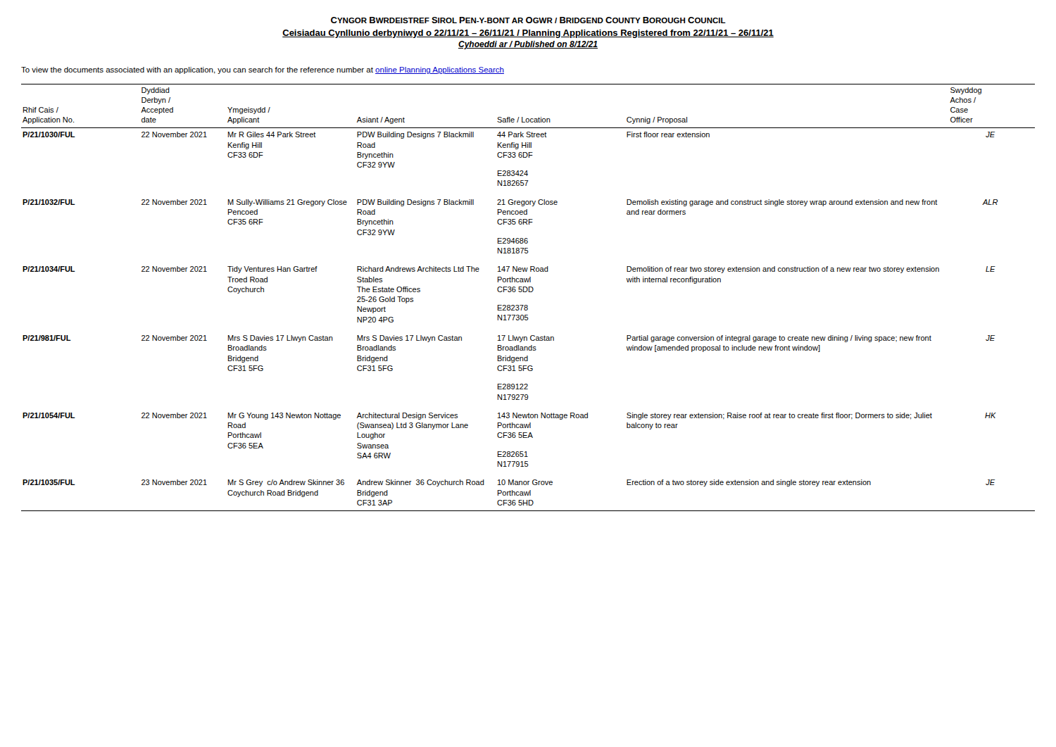CYNGOR BWRDEISTREF SIROL PEN-Y-BONT AR OGWR / BRIDGEND COUNTY BOROUGH COUNCIL
Ceisiadau Cynllunio derbyniwyd o 22/11/21 – 26/11/21 / Planning Applications Registered from 22/11/21 – 26/11/21
Cyhoeddi ar / Published on 8/12/21
To view the documents associated with an application, you can search for the reference number at online Planning Applications Search
| Rhif Cais / Application No. | Dyddiad Derbyn / Accepted date | Ymgeisydd / Applicant | Asiant / Agent | Safle / Location | Cynnig / Proposal | Swyddog Achos / Case Officer |
| --- | --- | --- | --- | --- | --- | --- |
| P/21/1030/FUL | 22 November 2021 | Mr R Giles 44 Park Street Kenfig Hill CF33 6DF | PDW Building Designs 7 Blackmill Road Bryncethin CF32 9YW | 44 Park Street Kenfig Hill CF33 6DF E283424 N182657 | First floor rear extension | JE |
| P/21/1032/FUL | 22 November 2021 | M Sully-Williams 21 Gregory Close Pencoed CF35 6RF | PDW Building Designs 7 Blackmill Road Bryncethin CF32 9YW | 21 Gregory Close Pencoed CF35 6RF E294686 N181875 | Demolish existing garage and construct single storey wrap around extension and new front and rear dormers | ALR |
| P/21/1034/FUL | 22 November 2021 | Tidy Ventures Han Gartref Troed Road Coychurch | Richard Andrews Architects Ltd The Stables The Estate Offices 25-26 Gold Tops Newport NP20 4PG | 147 New Road Porthcawl CF36 5DD E282378 N177305 | Demolition of rear two storey extension and construction of a new rear two storey extension with internal reconfiguration | LE |
| P/21/981/FUL | 22 November 2021 | Mrs S Davies 17 Llwyn Castan Broadlands Bridgend CF31 5FG | Mrs S Davies 17 Llwyn Castan Broadlands Bridgend CF31 5FG | 17 Llwyn Castan Broadlands Bridgend CF31 5FG E289122 N179279 | Partial garage conversion of integral garage to create new dining / living space; new front window [amended proposal to include new front window] | JE |
| P/21/1054/FUL | 22 November 2021 | Mr G Young 143 Newton Nottage Road Porthcawl CF36 5EA | Architectural Design Services (Swansea) Ltd 3 Glanymor Lane Loughor Swansea SA4 6RW | 143 Newton Nottage Road Porthcawl CF36 5EA E282651 N177915 | Single storey rear extension; Raise roof at rear to create first floor; Dormers to side; Juliet balcony to rear | HK |
| P/21/1035/FUL | 23 November 2021 | Mr S Grey c/o Andrew Skinner 36 Coychurch Road Bridgend | Andrew Skinner 36 Coychurch Road Bridgend CF31 3AP | 10 Manor Grove Porthcawl CF36 5HD | Erection of a two storey side extension and single storey rear extension | JE |